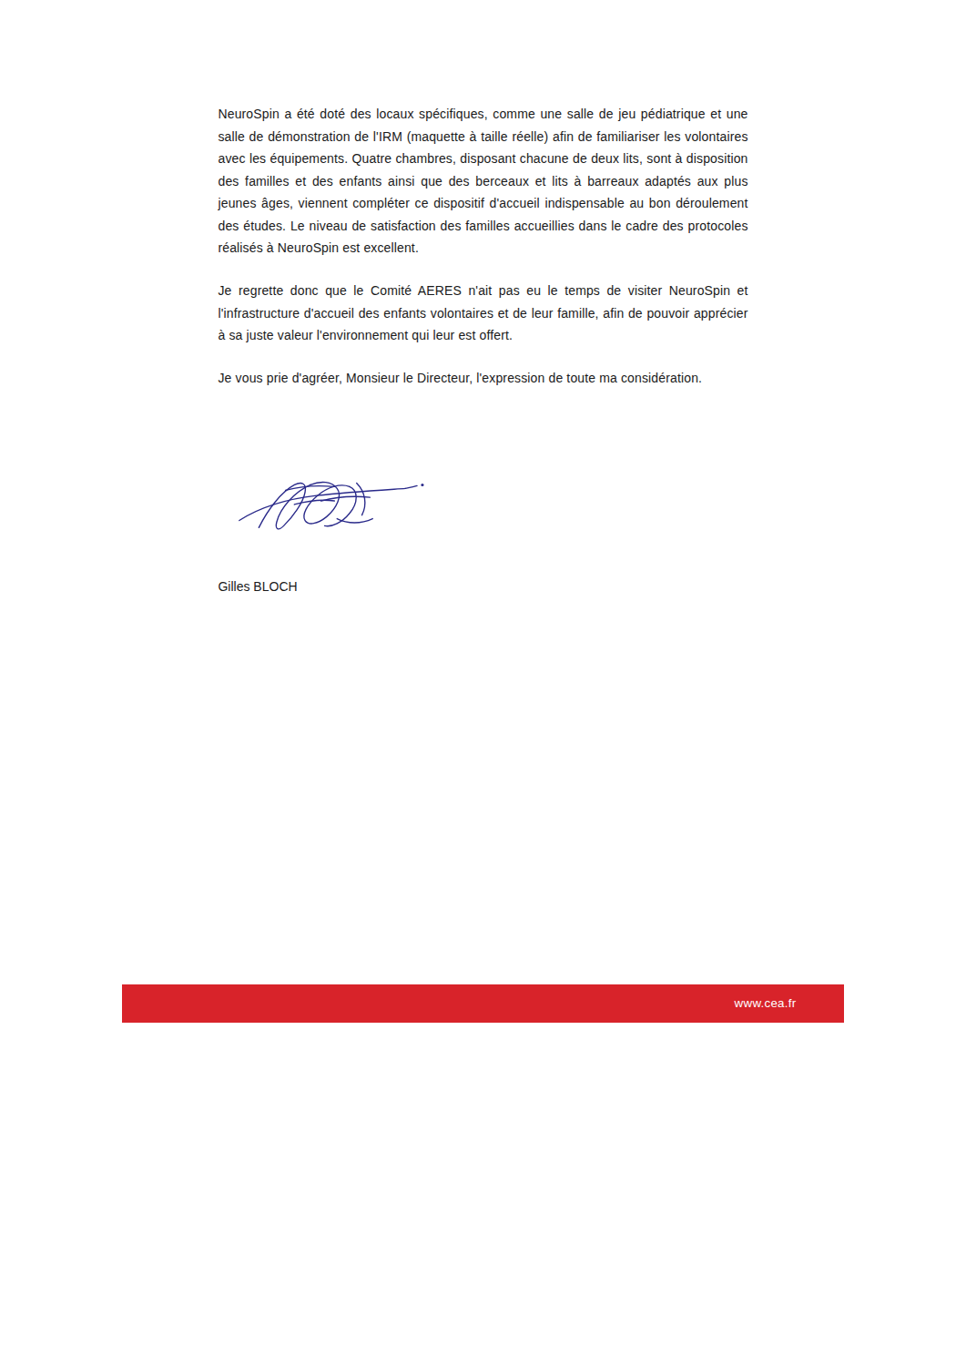NeuroSpin a été doté des locaux spécifiques, comme une salle de jeu pédiatrique et une salle de démonstration de l'IRM (maquette à taille réelle) afin de familiariser les volontaires avec les équipements. Quatre chambres, disposant chacune de deux lits, sont à disposition des familles et des enfants ainsi que des berceaux et lits à barreaux adaptés aux plus jeunes âges, viennent compléter ce dispositif d'accueil indispensable au bon déroulement des études. Le niveau de satisfaction des familles accueillies dans le cadre des protocoles réalisés à NeuroSpin est excellent.
Je regrette donc que le Comité AERES n'ait pas eu le temps de visiter NeuroSpin et l'infrastructure d'accueil des enfants volontaires et de leur famille, afin de pouvoir apprécier à sa juste valeur l'environnement qui leur est offert.
Je vous prie d'agréer, Monsieur le Directeur, l'expression de toute ma considération.
Gilles BLOCH
www.cea.fr